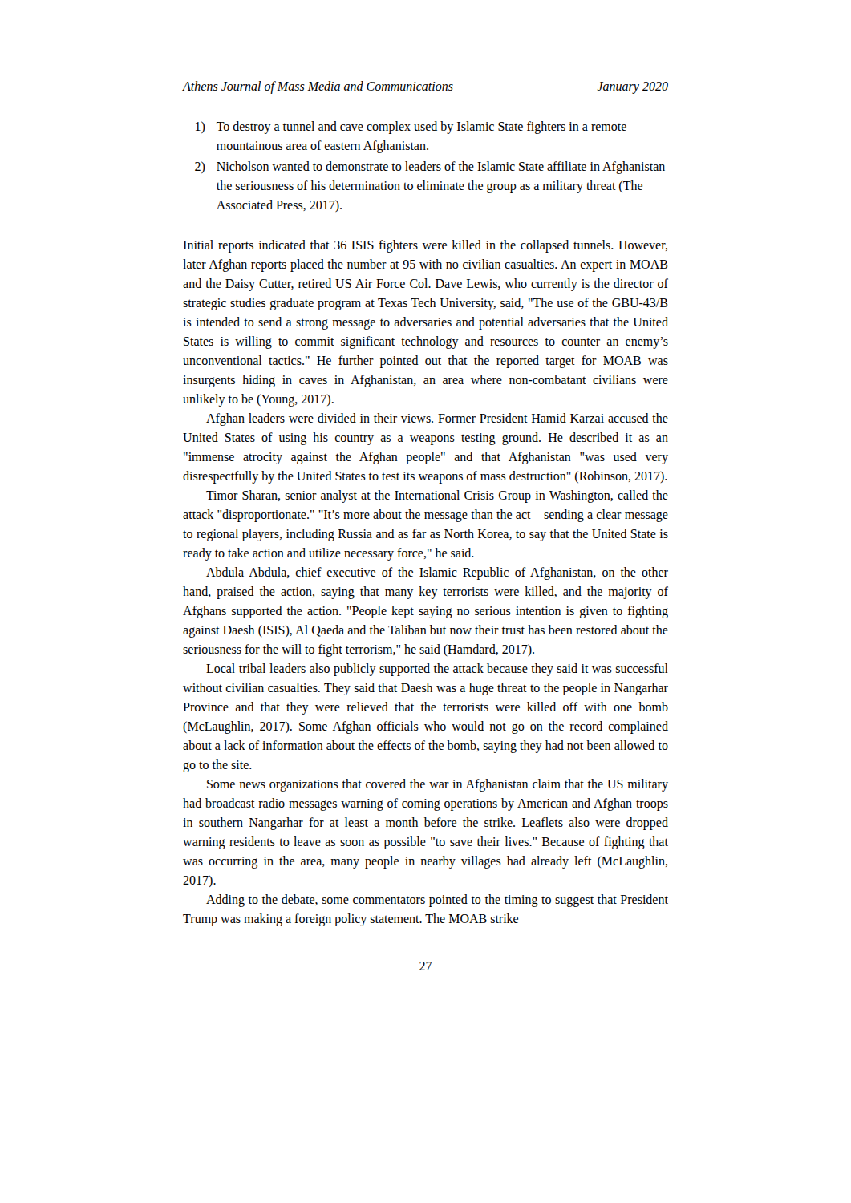Athens Journal of Mass Media and Communications
January 2020
1) To destroy a tunnel and cave complex used by Islamic State fighters in a remote mountainous area of eastern Afghanistan.
2) Nicholson wanted to demonstrate to leaders of the Islamic State affiliate in Afghanistan the seriousness of his determination to eliminate the group as a military threat (The Associated Press, 2017).
Initial reports indicated that 36 ISIS fighters were killed in the collapsed tunnels. However, later Afghan reports placed the number at 95 with no civilian casualties. An expert in MOAB and the Daisy Cutter, retired US Air Force Col. Dave Lewis, who currently is the director of strategic studies graduate program at Texas Tech University, said, "The use of the GBU-43/B is intended to send a strong message to adversaries and potential adversaries that the United States is willing to commit significant technology and resources to counter an enemy’s unconventional tactics." He further pointed out that the reported target for MOAB was insurgents hiding in caves in Afghanistan, an area where non-combatant civilians were unlikely to be (Young, 2017).
Afghan leaders were divided in their views. Former President Hamid Karzai accused the United States of using his country as a weapons testing ground. He described it as an "immense atrocity against the Afghan people" and that Afghanistan "was used very disrespectfully by the United States to test its weapons of mass destruction" (Robinson, 2017).
Timor Sharan, senior analyst at the International Crisis Group in Washington, called the attack "disproportionate." "It’s more about the message than the act – sending a clear message to regional players, including Russia and as far as North Korea, to say that the United State is ready to take action and utilize necessary force," he said.
Abdula Abdula, chief executive of the Islamic Republic of Afghanistan, on the other hand, praised the action, saying that many key terrorists were killed, and the majority of Afghans supported the action. "People kept saying no serious intention is given to fighting against Daesh (ISIS), Al Qaeda and the Taliban but now their trust has been restored about the seriousness for the will to fight terrorism," he said (Hamdard, 2017).
Local tribal leaders also publicly supported the attack because they said it was successful without civilian casualties. They said that Daesh was a huge threat to the people in Nangarhar Province and that they were relieved that the terrorists were killed off with one bomb (McLaughlin, 2017). Some Afghan officials who would not go on the record complained about a lack of information about the effects of the bomb, saying they had not been allowed to go to the site.
Some news organizations that covered the war in Afghanistan claim that the US military had broadcast radio messages warning of coming operations by American and Afghan troops in southern Nangarhar for at least a month before the strike. Leaflets also were dropped warning residents to leave as soon as possible "to save their lives." Because of fighting that was occurring in the area, many people in nearby villages had already left (McLaughlin, 2017).
Adding to the debate, some commentators pointed to the timing to suggest that President Trump was making a foreign policy statement. The MOAB strike
27